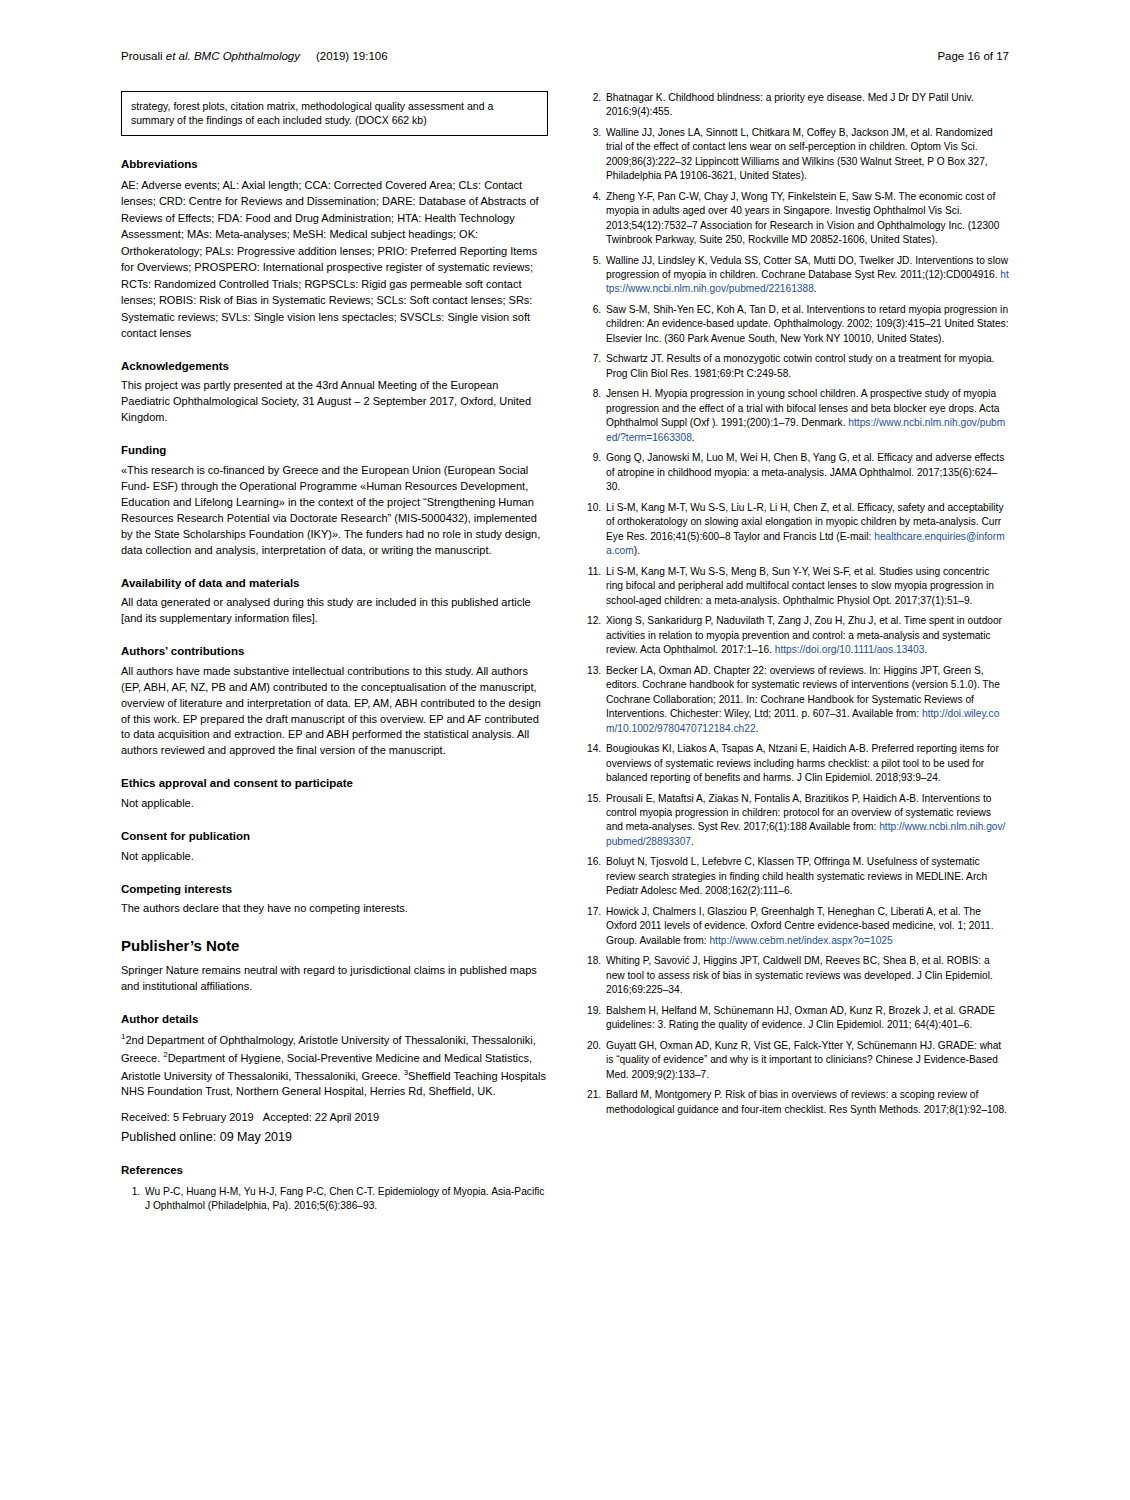Prousali et al. BMC Ophthalmology (2019) 19:106
Page 16 of 17
strategy, forest plots, citation matrix, methodological quality assessment and a summary of the findings of each included study. (DOCX 662 kb)
Abbreviations
AE: Adverse events; AL: Axial length; CCA: Corrected Covered Area; CLs: Contact lenses; CRD: Centre for Reviews and Dissemination; DARE: Database of Abstracts of Reviews of Effects; FDA: Food and Drug Administration; HTA: Health Technology Assessment; MAs: Meta-analyses; MeSH: Medical subject headings; OK: Orthokeratology; PALs: Progressive addition lenses; PRIO: Preferred Reporting Items for Overviews; PROSPERO: International prospective register of systematic reviews; RCTs: Randomized Controlled Trials; RGPSCLs: Rigid gas permeable soft contact lenses; ROBIS: Risk of Bias in Systematic Reviews; SCLs: Soft contact lenses; SRs: Systematic reviews; SVLs: Single vision lens spectacles; SVSCLs: Single vision soft contact lenses
Acknowledgements
This project was partly presented at the 43rd Annual Meeting of the European Paediatric Ophthalmological Society, 31 August – 2 September 2017, Oxford, United Kingdom.
Funding
«This research is co-financed by Greece and the European Union (European Social Fund- ESF) through the Operational Programme «Human Resources Development, Education and Lifelong Learning» in the context of the project “Strengthening Human Resources Research Potential via Doctorate Research” (MIS-5000432), implemented by the State Scholarships Foundation (IKY)». The funders had no role in study design, data collection and analysis, interpretation of data, or writing the manuscript.
Availability of data and materials
All data generated or analysed during this study are included in this published article [and its supplementary information files].
Authors’ contributions
All authors have made substantive intellectual contributions to this study. All authors (EP, ABH, AF, NZ, PB and AM) contributed to the conceptualisation of the manuscript, overview of literature and interpretation of data. EP, AM, ABH contributed to the design of this work. EP prepared the draft manuscript of this overview. EP and AF contributed to data acquisition and extraction. EP and ABH performed the statistical analysis. All authors reviewed and approved the final version of the manuscript.
Ethics approval and consent to participate
Not applicable.
Consent for publication
Not applicable.
Competing interests
The authors declare that they have no competing interests.
Publisher’s Note
Springer Nature remains neutral with regard to jurisdictional claims in published maps and institutional affiliations.
Author details
12nd Department of Ophthalmology, Aristotle University of Thessaloniki, Thessaloniki, Greece. 2Department of Hygiene, Social-Preventive Medicine and Medical Statistics, Aristotle University of Thessaloniki, Thessaloniki, Greece. 3Sheffield Teaching Hospitals NHS Foundation Trust, Northern General Hospital, Herries Rd, Sheffield, UK.
Received: 5 February 2019 Accepted: 22 April 2019
Published online: 09 May 2019
References
Wu P-C, Huang H-M, Yu H-J, Fang P-C, Chen C-T. Epidemiology of Myopia. Asia-Pacific J Ophthalmol (Philadelphia, Pa). 2016;5(6):386–93.
Bhatnagar K. Childhood blindness: a priority eye disease. Med J Dr DY Patil Univ. 2016;9(4):455.
Walline JJ, Jones LA, Sinnott L, Chitkara M, Coffey B, Jackson JM, et al. Randomized trial of the effect of contact lens wear on self-perception in children. Optom Vis Sci. 2009;86(3):222–32 Lippincott Williams and Wilkins (530 Walnut Street, P O Box 327, Philadelphia PA 19106-3621, United States).
Zheng Y-F, Pan C-W, Chay J, Wong TY, Finkelstein E, Saw S-M. The economic cost of myopia in adults aged over 40 years in Singapore. Investig Ophthalmol Vis Sci. 2013;54(12):7532–7 Association for Research in Vision and Ophthalmology Inc. (12300 Twinbrook Parkway, Suite 250, Rockville MD 20852-1606, United States).
Walline JJ, Lindsley K, Vedula SS, Cotter SA, Mutti DO, Twelker JD. Interventions to slow progression of myopia in children. Cochrane Database Syst Rev. 2011;(12):CD004916. https://www.ncbi.nlm.nih.gov/pubmed/22161388.
Saw S-M, Shih-Yen EC, Koh A, Tan D, et al. Interventions to retard myopia progression in children: An evidence-based update. Ophthalmology. 2002; 109(3):415–21 United States: Elsevier Inc. (360 Park Avenue South, New York NY 10010, United States).
Schwartz JT. Results of a monozygotic cotwin control study on a treatment for myopia. Prog Clin Biol Res. 1981;69:Pt C:249-58.
Jensen H. Myopia progression in young school children. A prospective study of myopia progression and the effect of a trial with bifocal lenses and beta blocker eye drops. Acta Ophthalmol Suppl (Oxf ). 1991;(200):1–79. Denmark. https://www.ncbi.nlm.nih.gov/pubmed/?term=1663308.
Gong Q, Janowski M, Luo M, Wei H, Chen B, Yang G, et al. Efficacy and adverse effects of atropine in childhood myopia: a meta-analysis. JAMA Ophthalmol. 2017;135(6):624–30.
Li S-M, Kang M-T, Wu S-S, Liu L-R, Li H, Chen Z, et al. Efficacy, safety and acceptability of orthokeratology on slowing axial elongation in myopic children by meta-analysis. Curr Eye Res. 2016;41(5):600–8 Taylor and Francis Ltd (E-mail: healthcare.enquiries@informa.com).
Li S-M, Kang M-T, Wu S-S, Meng B, Sun Y-Y, Wei S-F, et al. Studies using concentric ring bifocal and peripheral add multifocal contact lenses to slow myopia progression in school-aged children: a meta-analysis. Ophthalmic Physiol Opt. 2017;37(1):51–9.
Xiong S, Sankaridurg P, Naduvilath T, Zang J, Zou H, Zhu J, et al. Time spent in outdoor activities in relation to myopia prevention and control: a meta-analysis and systematic review. Acta Ophthalmol. 2017:1–16. https://doi.org/10.1111/aos.13403.
Becker LA, Oxman AD. Chapter 22: overviews of reviews. In: Higgins JPT, Green S, editors. Cochrane handbook for systematic reviews of interventions (version 5.1.0). The Cochrane Collaboration; 2011. In: Cochrane Handbook for Systematic Reviews of Interventions. Chichester: Wiley, Ltd; 2011. p. 607–31. Available from: http://doi.wiley.com/10.1002/9780470712184.ch22.
Bougioukas KI, Liakos A, Tsapas A, Ntzani E, Haidich A-B. Preferred reporting items for overviews of systematic reviews including harms checklist: a pilot tool to be used for balanced reporting of benefits and harms. J Clin Epidemiol. 2018;93:9–24.
Prousali E, Mataftsi A, Ziakas N, Fontalis A, Brazitikos P, Haidich A-B. Interventions to control myopia progression in children: protocol for an overview of systematic reviews and meta-analyses. Syst Rev. 2017;6(1):188 Available from: http://www.ncbi.nlm.nih.gov/pubmed/28893307.
Boluyt N, Tjosvold L, Lefebvre C, Klassen TP, Offringa M. Usefulness of systematic review search strategies in finding child health systematic reviews in MEDLINE. Arch Pediatr Adolesc Med. 2008;162(2):111–6.
Howick J, Chalmers I, Glasziou P, Greenhalgh T, Heneghan C, Liberati A, et al. The Oxford 2011 levels of evidence. Oxford Centre evidence-based medicine, vol. 1; 2011. Group. Available from: http://www.cebm.net/index.aspx?o=1025
Whiting P, Savović J, Higgins JPT, Caldwell DM, Reeves BC, Shea B, et al. ROBIS: a new tool to assess risk of bias in systematic reviews was developed. J Clin Epidemiol. 2016;69:225–34.
Balshem H, Helfand M, Schünemann HJ, Oxman AD, Kunz R, Brozek J, et al. GRADE guidelines: 3. Rating the quality of evidence. J Clin Epidemiol. 2011; 64(4):401–6.
Guyatt GH, Oxman AD, Kunz R, Vist GE, Falck-Ytter Y, Schünemann HJ. GRADE: what is “quality of evidence” and why is it important to clinicians? Chinese J Evidence-Based Med. 2009;9(2):133–7.
Ballard M, Montgomery P. Risk of bias in overviews of reviews: a scoping review of methodological guidance and four-item checklist. Res Synth Methods. 2017;8(1):92–108.